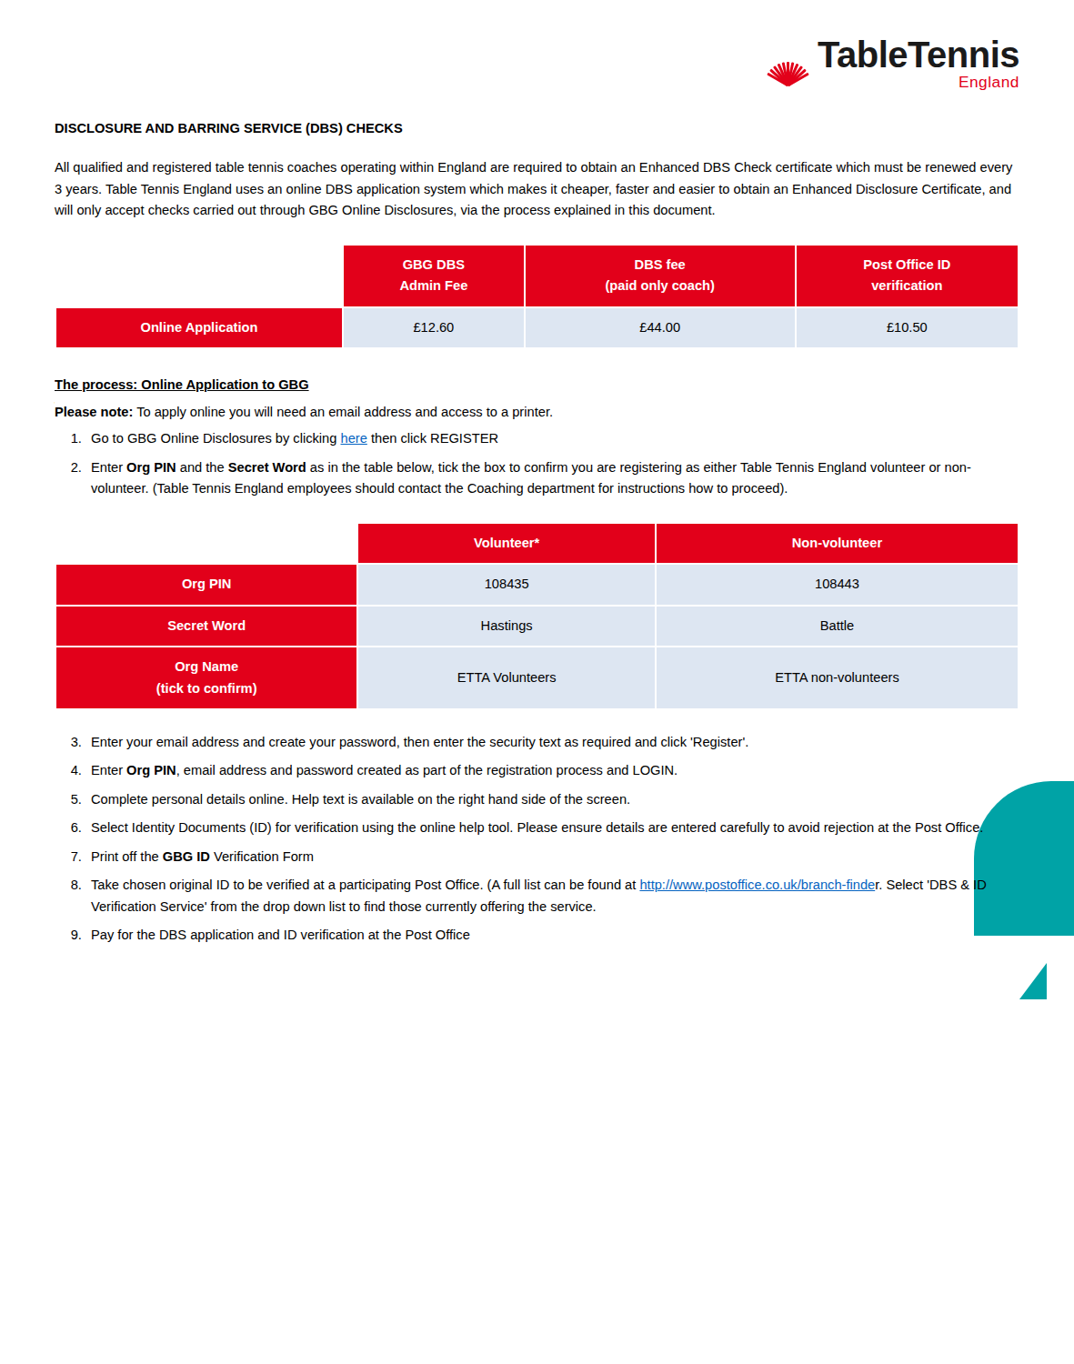TableTennis England
DISCLOSURE AND BARRING SERVICE (DBS) CHECKS
All qualified and registered table tennis coaches operating within England are required to obtain an Enhanced DBS Check certificate which must be renewed every 3 years. Table Tennis England uses an online DBS application system which makes it cheaper, faster and easier to obtain an Enhanced Disclosure Certificate, and will only accept checks carried out through GBG Online Disclosures, via the process explained in this document.
| | GBG DBS Admin Fee | DBS fee (paid only coach) | Post Office ID verification |
| Online Application | £12.60 | £44.00 | £10.50 |
The process: Online Application to GBG
Please note: To apply online you will need an email address and access to a printer.
Go to GBG Online Disclosures by clicking here then click REGISTER
Enter Org PIN and the Secret Word as in the table below, tick the box to confirm you are registering as either Table Tennis England volunteer or non-volunteer. (Table Tennis England employees should contact the Coaching department for instructions how to proceed).
| | Volunteer* | Non-volunteer |
| Org PIN | 108435 | 108443 |
| Secret Word | Hastings | Battle |
| Org Name (tick to confirm) | ETTA Volunteers | ETTA non-volunteers |
Enter your email address and create your password, then enter the security text as required and click 'Register'.
Enter Org PIN, email address and password created as part of the registration process and LOGIN.
Complete personal details online. Help text is available on the right hand side of the screen.
Select Identity Documents (ID) for verification using the online help tool. Please ensure details are entered carefully to avoid rejection at the Post Office.
Print off the GBG ID Verification Form
Take chosen original ID to be verified at a participating Post Office. (A full list can be found at http://www.postoffice.co.uk/branch-finder. Select 'DBS & ID Verification Service' from the drop down list to find those currently offering the service.
Pay for the DBS application and ID verification at the Post Office